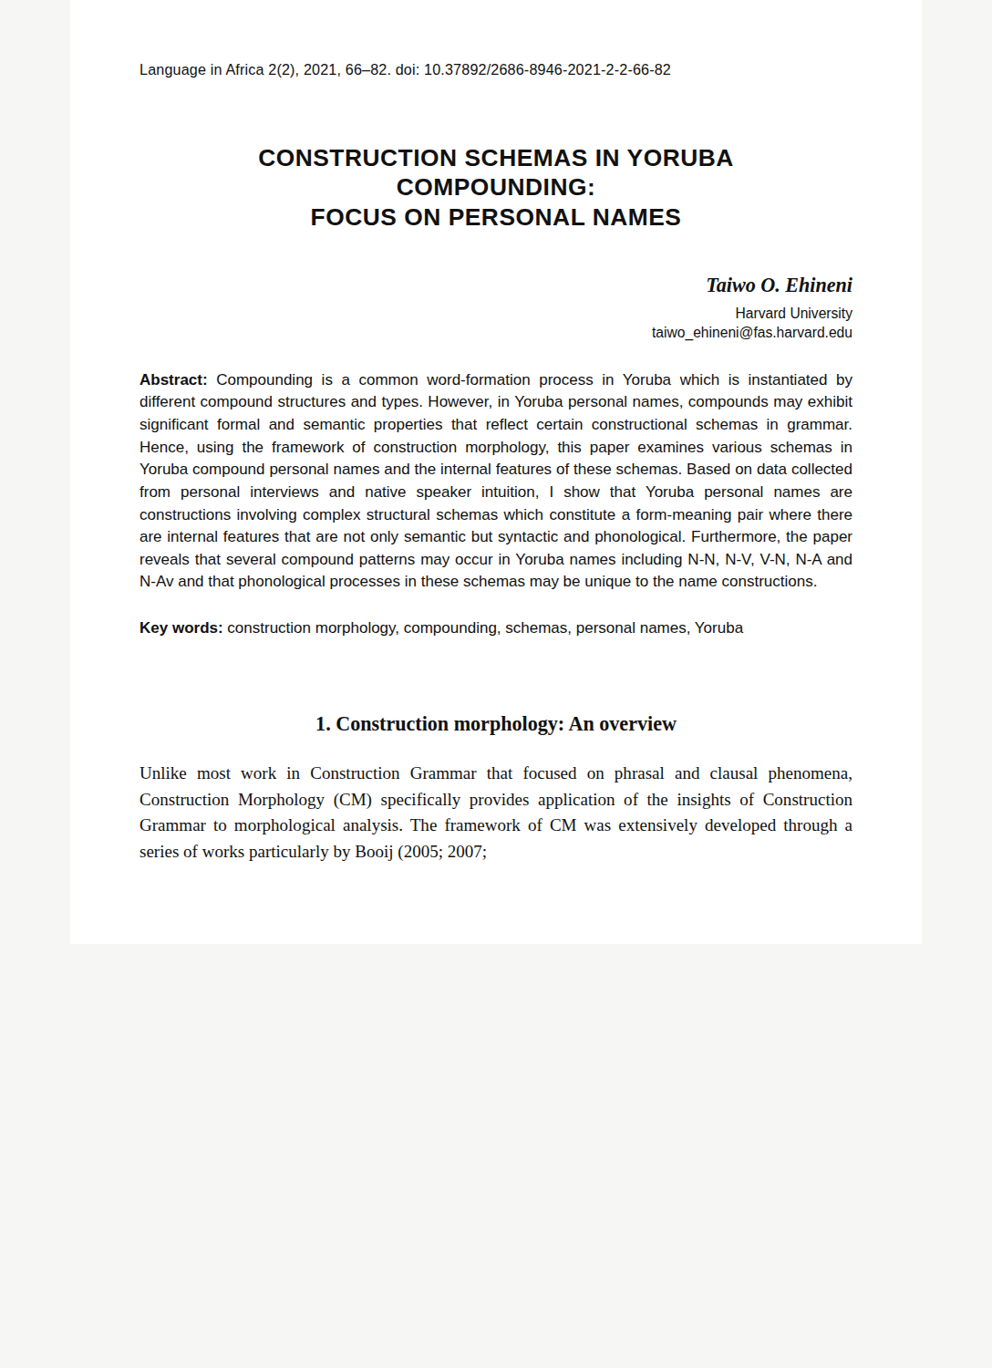Language in Africa 2(2), 2021, 66–82. doi: 10.37892/2686-8946-2021-2-2-66-82
Construction Schemas in Yoruba
Compounding:
Focus on Personal Names
Taiwo O. Ehineni
Harvard University
taiwo_ehineni@fas.harvard.edu
Abstract: Compounding is a common word-formation process in Yoruba which is instantiated by different compound structures and types. However, in Yoruba personal names, compounds may exhibit significant formal and semantic properties that reflect certain constructional schemas in grammar. Hence, using the framework of construction morphology, this paper examines various schemas in Yoruba compound personal names and the internal features of these schemas. Based on data collected from personal interviews and native speaker intuition, I show that Yoruba personal names are constructions involving complex structural schemas which constitute a form-meaning pair where there are internal features that are not only semantic but syntactic and phonological. Furthermore, the paper reveals that several compound patterns may occur in Yoruba names including N-N, N-V, V-N, N-A and N-Av and that phonological processes in these schemas may be unique to the name constructions.
Key words: construction morphology, compounding, schemas, personal names, Yoruba
1. Construction morphology: An overview
Unlike most work in Construction Grammar that focused on phrasal and clausal phenomena, Construction Morphology (CM) specifically provides application of the insights of Construction Grammar to morphological analysis. The framework of CM was extensively developed through a series of works particularly by Booij (2005; 2007;